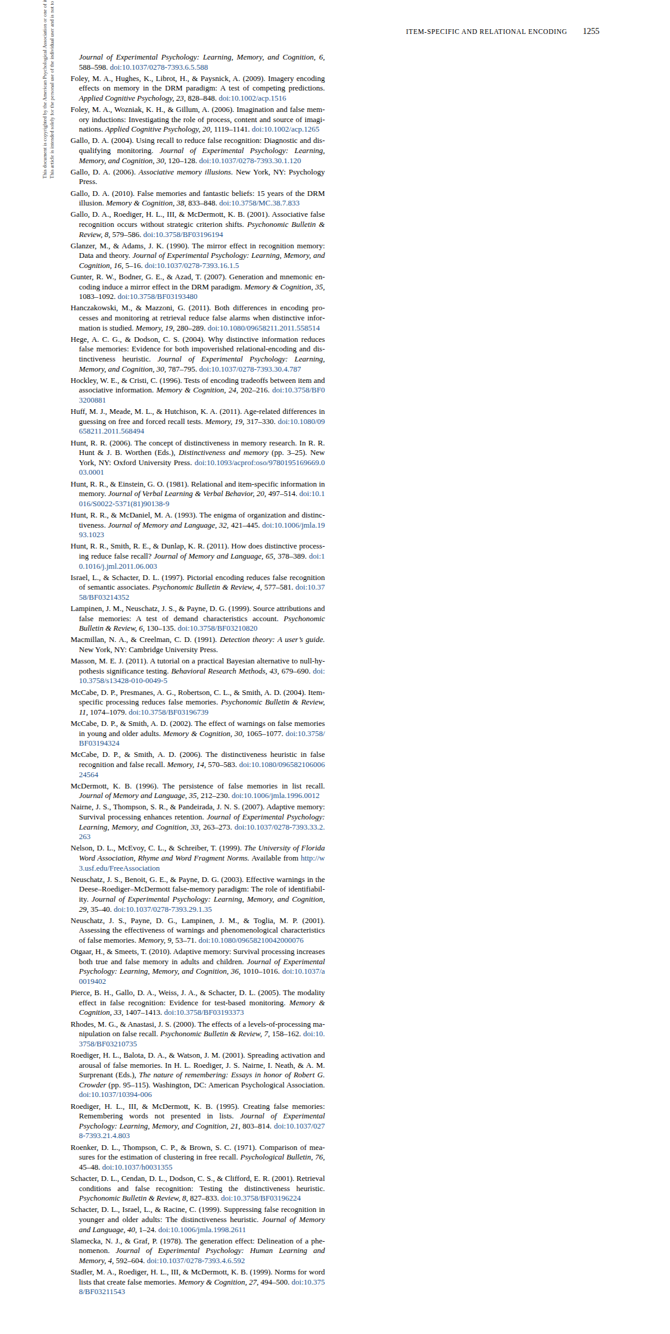This document is copyrighted by the American Psychological Association or one of its allied publishers.
This article is intended solely for the personal use of the individual user and is not to be disseminated broadly.
Item-Specific and Relational Encoding 1255
Journal of Experimental Psychology: Learning, Memory, and Cognition, 6, 588–598. doi:10.1037/0278-7393.6.5.588
Foley, M. A., Hughes, K., Librot, H., & Paysnick, A. (2009). Imagery encoding effects on memory in the DRM paradigm: A test of competing predictions. Applied Cognitive Psychology, 23, 828–848. doi:10.1002/acp.1516
Foley, M. A., Wozniak, K. H., & Gillum, A. (2006). Imagination and false memory inductions: Investigating the role of process, content and source of imaginations. Applied Cognitive Psychology, 20, 1119–1141. doi:10.1002/acp.1265
Gallo, D. A. (2004). Using recall to reduce false recognition: Diagnostic and disqualifying monitoring. Journal of Experimental Psychology: Learning, Memory, and Cognition, 30, 120–128. doi:10.1037/0278-7393.30.1.120
Gallo, D. A. (2006). Associative memory illusions. New York, NY: Psychology Press.
Gallo, D. A. (2010). False memories and fantastic beliefs: 15 years of the DRM illusion. Memory & Cognition, 38, 833–848. doi:10.3758/MC.38.7.833
Gallo, D. A., Roediger, H. L., III, & McDermott, K. B. (2001). Associative false recognition occurs without strategic criterion shifts. Psychonomic Bulletin & Review, 8, 579–586. doi:10.3758/BF03196194
Glanzer, M., & Adams, J. K. (1990). The mirror effect in recognition memory: Data and theory. Journal of Experimental Psychology: Learning, Memory, and Cognition, 16, 5–16. doi:10.1037/0278-7393.16.1.5
Gunter, R. W., Bodner, G. E., & Azad, T. (2007). Generation and mnemonic encoding induce a mirror effect in the DRM paradigm. Memory & Cognition, 35, 1083–1092. doi:10.3758/BF03193480
Hanczakowski, M., & Mazzoni, G. (2011). Both differences in encoding processes and monitoring at retrieval reduce false alarms when distinctive information is studied. Memory, 19, 280–289. doi:10.1080/09658211.2011.558514
Hege, A. C. G., & Dodson, C. S. (2004). Why distinctive information reduces false memories: Evidence for both impoverished relational-encoding and distinctiveness heuristic. Journal of Experimental Psychology: Learning, Memory, and Cognition, 30, 787–795. doi:10.1037/0278-7393.30.4.787
Hockley, W. E., & Cristi, C. (1996). Tests of encoding tradeoffs between item and associative information. Memory & Cognition, 24, 202–216. doi:10.3758/BF03200881
Huff, M. J., Meade, M. L., & Hutchison, K. A. (2011). Age-related differences in guessing on free and forced recall tests. Memory, 19, 317–330. doi:10.1080/09658211.2011.568494
Hunt, R. R. (2006). The concept of distinctiveness in memory research. In R. R. Hunt & J. B. Worthen (Eds.), Distinctiveness and memory (pp. 3–25). New York, NY: Oxford University Press. doi:10.1093/acprof:oso/9780195169669.003.0001
Hunt, R. R., & Einstein, G. O. (1981). Relational and item-specific information in memory. Journal of Verbal Learning & Verbal Behavior, 20, 497–514. doi:10.1016/S0022-5371(81)90138-9
Hunt, R. R., & McDaniel, M. A. (1993). The enigma of organization and distinctiveness. Journal of Memory and Language, 32, 421–445. doi:10.1006/jmla.1993.1023
Hunt, R. R., Smith, R. E., & Dunlap, K. R. (2011). How does distinctive processing reduce false recall? Journal of Memory and Language, 65, 378–389. doi:10.1016/j.jml.2011.06.003
Israel, L., & Schacter, D. L. (1997). Pictorial encoding reduces false recognition of semantic associates. Psychonomic Bulletin & Review, 4, 577–581. doi:10.3758/BF03214352
Lampinen, J. M., Neuschatz, J. S., & Payne, D. G. (1999). Source attributions and false memories: A test of demand characteristics account. Psychonomic Bulletin & Review, 6, 130–135. doi:10.3758/BF03210820
Macmillan, N. A., & Creelman, C. D. (1991). Detection theory: A user’s guide. New York, NY: Cambridge University Press.
Masson, M. E. J. (2011). A tutorial on a practical Bayesian alternative to null-hypothesis significance testing. Behavioral Research Methods, 43, 679–690. doi:10.3758/s13428-010-0049-5
McCabe, D. P., Presmanes, A. G., Robertson, C. L., & Smith, A. D. (2004). Item-specific processing reduces false memories. Psychonomic Bulletin & Review, 11, 1074–1079. doi:10.3758/BF03196739
McCabe, D. P., & Smith, A. D. (2002). The effect of warnings on false memories in young and older adults. Memory & Cognition, 30, 1065–1077. doi:10.3758/BF03194324
McCabe, D. P., & Smith, A. D. (2006). The distinctiveness heuristic in false recognition and false recall. Memory, 14, 570–583. doi:10.1080/09658210600624564
McDermott, K. B. (1996). The persistence of false memories in list recall. Journal of Memory and Language, 35, 212–230. doi:10.1006/jmla.1996.0012
Nairne, J. S., Thompson, S. R., & Pandeirada, J. N. S. (2007). Adaptive memory: Survival processing enhances retention. Journal of Experimental Psychology: Learning, Memory, and Cognition, 33, 263–273. doi:10.1037/0278-7393.33.2.263
Nelson, D. L., McEvoy, C. L., & Schreiber, T. (1999). The University of Florida Word Association, Rhyme and Word Fragment Norms. Available from http://w3.usf.edu/FreeAssociation
Neuschatz, J. S., Benoit, G. E., & Payne, D. G. (2003). Effective warnings in the Deese–Roediger–McDermott false-memory paradigm: The role of identifiability. Journal of Experimental Psychology: Learning, Memory, and Cognition, 29, 35–40. doi:10.1037/0278-7393.29.1.35
Neuschatz, J. S., Payne, D. G., Lampinen, J. M., & Toglia, M. P. (2001). Assessing the effectiveness of warnings and phenomenological characteristics of false memories. Memory, 9, 53–71. doi:10.1080/09658210042000076
Otgaar, H., & Smeets, T. (2010). Adaptive memory: Survival processing increases both true and false memory in adults and children. Journal of Experimental Psychology: Learning, Memory, and Cognition, 36, 1010–1016. doi:10.1037/a0019402
Pierce, B. H., Gallo, D. A., Weiss, J. A., & Schacter, D. L. (2005). The modality effect in false recognition: Evidence for test-based monitoring. Memory & Cognition, 33, 1407–1413. doi:10.3758/BF03193373
Rhodes, M. G., & Anastasi, J. S. (2000). The effects of a levels-of-processing manipulation on false recall. Psychonomic Bulletin & Review, 7, 158–162. doi:10.3758/BF03210735
Roediger, H. L., Balota, D. A., & Watson, J. M. (2001). Spreading activation and arousal of false memories. In H. L. Roediger, J. S. Nairne, I. Neath, & A. M. Surprenant (Eds.), The nature of remembering: Essays in honor of Robert G. Crowder (pp. 95–115). Washington, DC: American Psychological Association. doi:10.1037/10394-006
Roediger, H. L., III, & McDermott, K. B. (1995). Creating false memories: Remembering words not presented in lists. Journal of Experimental Psychology: Learning, Memory, and Cognition, 21, 803–814. doi:10.1037/0278-7393.21.4.803
Roenker, D. L., Thompson, C. P., & Brown, S. C. (1971). Comparison of measures for the estimation of clustering in free recall. Psychological Bulletin, 76, 45–48. doi:10.1037/h0031355
Schacter, D. L., Cendan, D. L., Dodson, C. S., & Clifford, E. R. (2001). Retrieval conditions and false recognition: Testing the distinctiveness heuristic. Psychonomic Bulletin & Review, 8, 827–833. doi:10.3758/BF03196224
Schacter, D. L., Israel, L., & Racine, C. (1999). Suppressing false recognition in younger and older adults: The distinctiveness heuristic. Journal of Memory and Language, 40, 1–24. doi:10.1006/jmla.1998.2611
Slamecka, N. J., & Graf, P. (1978). The generation effect: Delineation of a phenomenon. Journal of Experimental Psychology: Human Learning and Memory, 4, 592–604. doi:10.1037/0278-7393.4.6.592
Stadler, M. A., Roediger, H. L., III, & McDermott, K. B. (1999). Norms for word lists that create false memories. Memory & Cognition, 27, 494–500. doi:10.3758/BF03211543